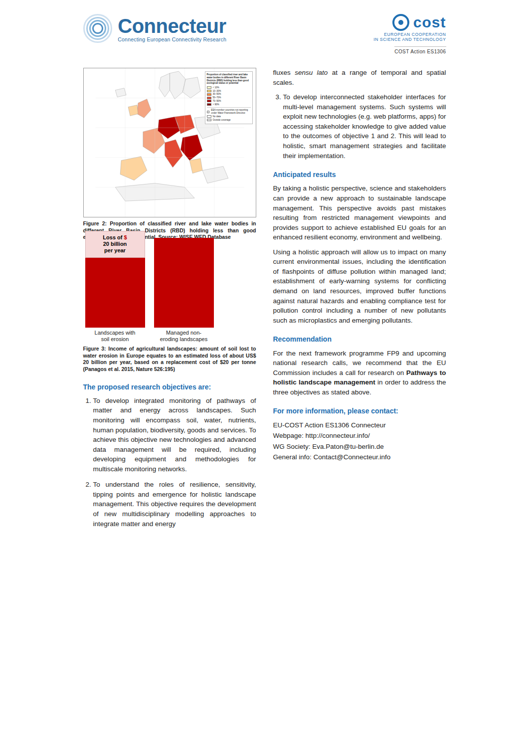Connecteur
Connecting European Connectivity Research
cost
European Cooperation
in Science and Technology
COST Action ES1306
Proportion of classified river and lake water bodies in different River Basin Districts (RBD) holding less than good ecological status or potential
< 10%
10–30%
30–50%
50–70%
70–90%
> 90%
EEA member countries not reporting under Water Framework Directive
No data
Outside coverage
Figure 2: Proportion of classified river and lake water bodies in different River Basin Districts (RBD) holding less than good ecological status or potential. Source: WISE WFD Database
Loss of $
20 billion
per year
Landscapes with
soil erosion
Managed non-
eroding landscapes
Figure 3: Income of agricultural landscapes: amount of soil lost to water erosion in Europe equates to an estimated loss of about US$ 20 billion per year, based on a replacement cost of $20 per tonne (Panagos et al. 2015, Nature 526:195)
The proposed research objectives are:
To develop integrated monitoring of pathways of matter and energy across landscapes. Such monitoring will encompass soil, water, nutrients, human population, biodiversity, goods and services. To achieve this objective new technologies and advanced data management will be required, including developing equipment and methodologies for multiscale monitoring networks.
To understand the roles of resilience, sensitivity, tipping points and emergence for holistic landscape management. This objective requires the development of new multidisciplinary modelling approaches to integrate matter and energy
fluxes sensu lato at a range of temporal and spatial scales.
To develop interconnected stakeholder interfaces for multi-level management systems. Such systems will exploit new technologies (e.g. web platforms, apps) for accessing stakeholder knowledge to give added value to the outcomes of objective 1 and 2. This will lead to holistic, smart management strategies and facilitate their implementation.
Anticipated results
By taking a holistic perspective, science and stakeholders can provide a new approach to sustainable landscape management. This perspective avoids past mistakes resulting from restricted management viewpoints and provides support to achieve established EU goals for an enhanced resilient economy, environment and wellbeing.
Using a holistic approach will allow us to impact on many current environmental issues, including the identification of flashpoints of diffuse pollution within managed land; establishment of early-warning systems for conflicting demand on land resources, improved buffer functions against natural hazards and enabling compliance test for pollution control including a number of new pollutants such as microplastics and emerging pollutants.
Recommendation
For the next framework programme FP9 and upcoming national research calls, we recommend that the EU Commission includes a call for research on Pathways to holistic landscape management in order to address the three objectives as stated above.
For more information, please contact:
EU-COST Action ES1306 Connecteur
Webpage: http://connecteur.info/
WG Society: Eva.Paton@tu-berlin.de
General info: Contact@Connecteur.info